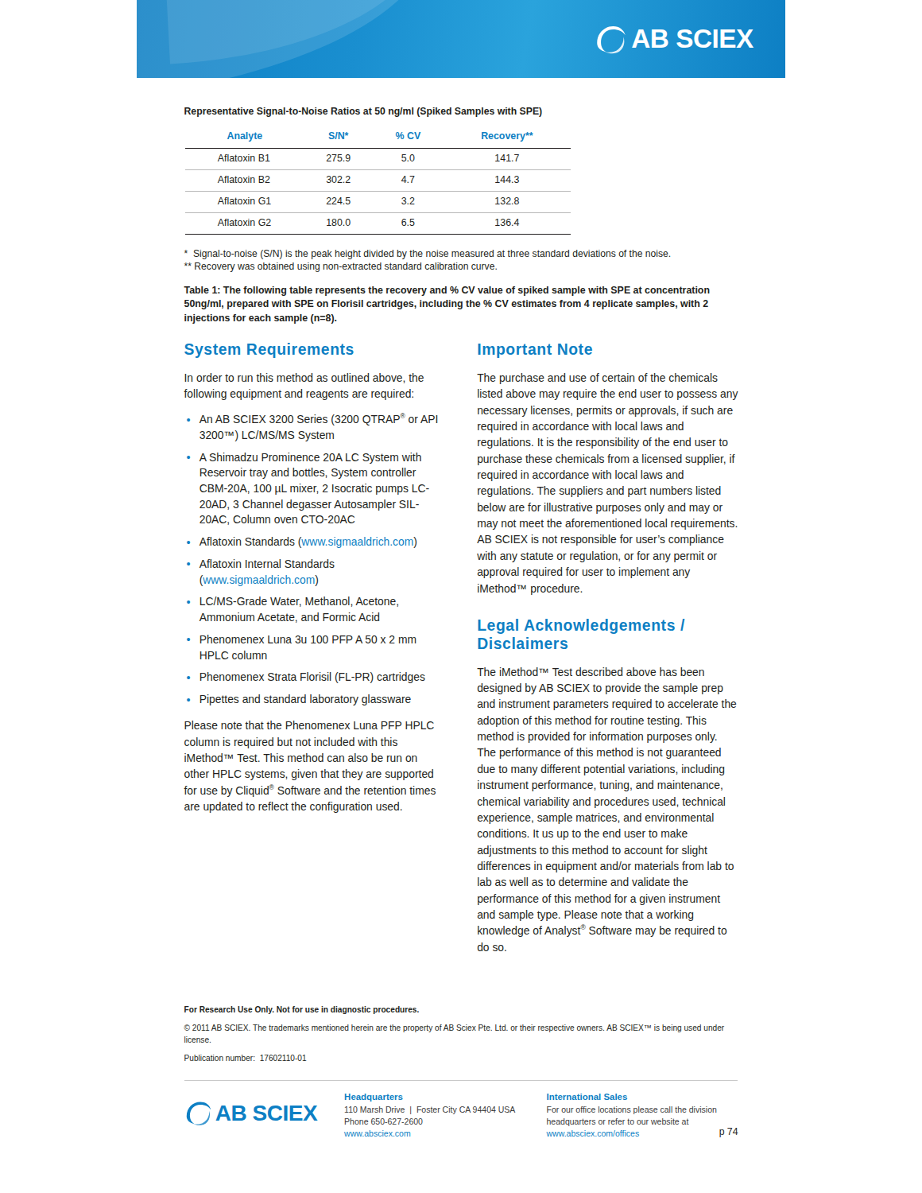AB SCIEX
Representative Signal-to-Noise Ratios at 50 ng/ml (Spiked Samples with SPE)
| Analyte | S/N* | % CV | Recovery** |
| --- | --- | --- | --- |
| Aflatoxin B1 | 275.9 | 5.0 | 141.7 |
| Aflatoxin B2 | 302.2 | 4.7 | 144.3 |
| Aflatoxin G1 | 224.5 | 3.2 | 132.8 |
| Aflatoxin G2 | 180.0 | 6.5 | 136.4 |
* Signal-to-noise (S/N) is the peak height divided by the noise measured at three standard deviations of the noise.
** Recovery was obtained using non-extracted standard calibration curve.
Table 1: The following table represents the recovery and % CV value of spiked sample with SPE at concentration 50ng/ml, prepared with SPE on Florisil cartridges, including the % CV estimates from 4 replicate samples, with 2 injections for each sample (n=8).
System Requirements
In order to run this method as outlined above, the following equipment and reagents are required:
An AB SCIEX 3200 Series (3200 QTRAP® or API 3200™) LC/MS/MS System
A Shimadzu Prominence 20A LC System with Reservoir tray and bottles, System controller CBM-20A, 100 µL mixer, 2 Isocratic pumps LC-20AD, 3 Channel degasser Autosampler SIL-20AC, Column oven CTO-20AC
Aflatoxin Standards (www.sigmaaldrich.com)
Aflatoxin Internal Standards (www.sigmaaldrich.com)
LC/MS-Grade Water, Methanol, Acetone, Ammonium Acetate, and Formic Acid
Phenomenex Luna 3u 100 PFP A 50 x 2 mm HPLC column
Phenomenex Strata Florisil (FL-PR) cartridges
Pipettes and standard laboratory glassware
Please note that the Phenomenex Luna PFP HPLC column is required but not included with this iMethod™ Test. This method can also be run on other HPLC systems, given that they are supported for use by Cliquid® Software and the retention times are updated to reflect the configuration used.
Important Note
The purchase and use of certain of the chemicals listed above may require the end user to possess any necessary licenses, permits or approvals, if such are required in accordance with local laws and regulations. It is the responsibility of the end user to purchase these chemicals from a licensed supplier, if required in accordance with local laws and regulations. The suppliers and part numbers listed below are for illustrative purposes only and may or may not meet the aforementioned local requirements. AB SCIEX is not responsible for user’s compliance with any statute or regulation, or for any permit or approval required for user to implement any iMethod™ procedure.
Legal Acknowledgements / Disclaimers
The iMethod™ Test described above has been designed by AB SCIEX to provide the sample prep and instrument parameters required to accelerate the adoption of this method for routine testing. This method is provided for information purposes only. The performance of this method is not guaranteed due to many different potential variations, including instrument performance, tuning, and maintenance, chemical variability and procedures used, technical experience, sample matrices, and environmental conditions. It us up to the end user to make adjustments to this method to account for slight differences in equipment and/or materials from lab to lab as well as to determine and validate the performance of this method for a given instrument and sample type. Please note that a working knowledge of Analyst® Software may be required to do so.
For Research Use Only. Not for use in diagnostic procedures.
© 2011 AB SCIEX. The trademarks mentioned herein are the property of AB Sciex Pte. Ltd. or their respective owners. AB SCIEX™ is being used under license.
Publication number: 17602110-01
AB SCIEX
Headquarters
110 Marsh Drive | Foster City CA 94404 USA
Phone 650-627-2600
www.absciex.com
International Sales
For our office locations please call the division
headquarters or refer to our website at
www.absciex.com/offices
p 74